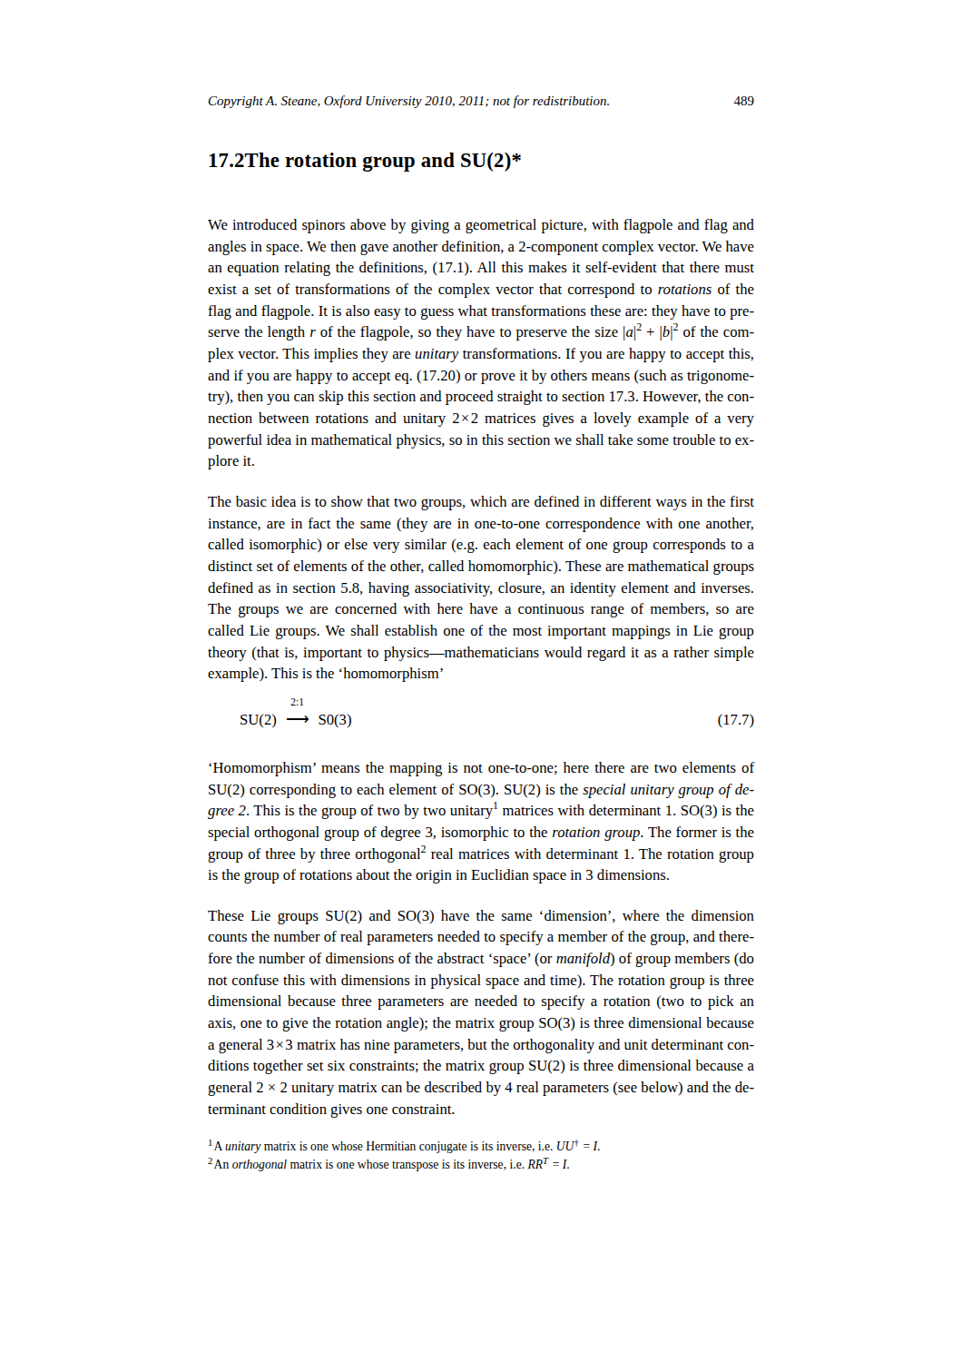Copyright A. Steane, Oxford University 2010, 2011; not for redistribution. 489
17.2 The rotation group and SU(2)*
We introduced spinors above by giving a geometrical picture, with flagpole and flag and angles in space. We then gave another definition, a 2-component complex vector. We have an equation relating the definitions, (17.1). All this makes it self-evident that there must exist a set of transformations of the complex vector that correspond to rotations of the flag and flagpole. It is also easy to guess what transformations these are: they have to preserve the length r of the flagpole, so they have to preserve the size |a|2 + |b|2 of the complex vector. This implies they are unitary transformations. If you are happy to accept this, and if you are happy to accept eq. (17.20) or prove it by others means (such as trigonometry), then you can skip this section and proceed straight to section 17.3. However, the connection between rotations and unitary 2 × 2 matrices gives a lovely example of a very powerful idea in mathematical physics, so in this section we shall take some trouble to explore it.
The basic idea is to show that two groups, which are defined in different ways in the first instance, are in fact the same (they are in one-to-one correspondence with one another, called isomorphic) or else very similar (e.g. each element of one group corresponds to a distinct set of elements of the other, called homomorphic). These are mathematical groups defined as in section 5.8, having associativity, closure, an identity element and inverses. The groups we are concerned with here have a continuous range of members, so are called Lie groups. We shall establish one of the most important mappings in Lie group theory (that is, important to physics—mathematicians would regard it as a rather simple example). This is the ‘homomorphism’
SU(2) 2:1⟶ S0(3)
(17.7)
‘Homomorphism’ means the mapping is not one-to-one; here there are two elements of SU(2) corresponding to each element of SO(3). SU(2) is the special unitary group of degree 2. This is the group of two by two unitary1 matrices with determinant 1. SO(3) is the special orthogonal group of degree 3, isomorphic to the rotation group. The former is the group of three by three orthogonal2 real matrices with determinant 1. The rotation group is the group of rotations about the origin in Euclidian space in 3 dimensions.
These Lie groups SU(2) and SO(3) have the same ‘dimension’, where the dimension counts the number of real parameters needed to specify a member of the group, and therefore the number of dimensions of the abstract ‘space’ (or manifold) of group members (do not confuse this with dimensions in physical space and time). The rotation group is three dimensional because three parameters are needed to specify a rotation (two to pick an axis, one to give the rotation angle); the matrix group SO(3) is three dimensional because a general 3 × 3 matrix has nine parameters, but the orthogonality and unit determinant conditions together set six constraints; the matrix group SU(2) is three dimensional because a general 2 × 2 unitary matrix can be described by 4 real parameters (see below) and the determinant condition gives one constraint.
1A unitary matrix is one whose Hermitian conjugate is its inverse, i.e. UU† = I.
2An orthogonal matrix is one whose transpose is its inverse, i.e. RRT = I.